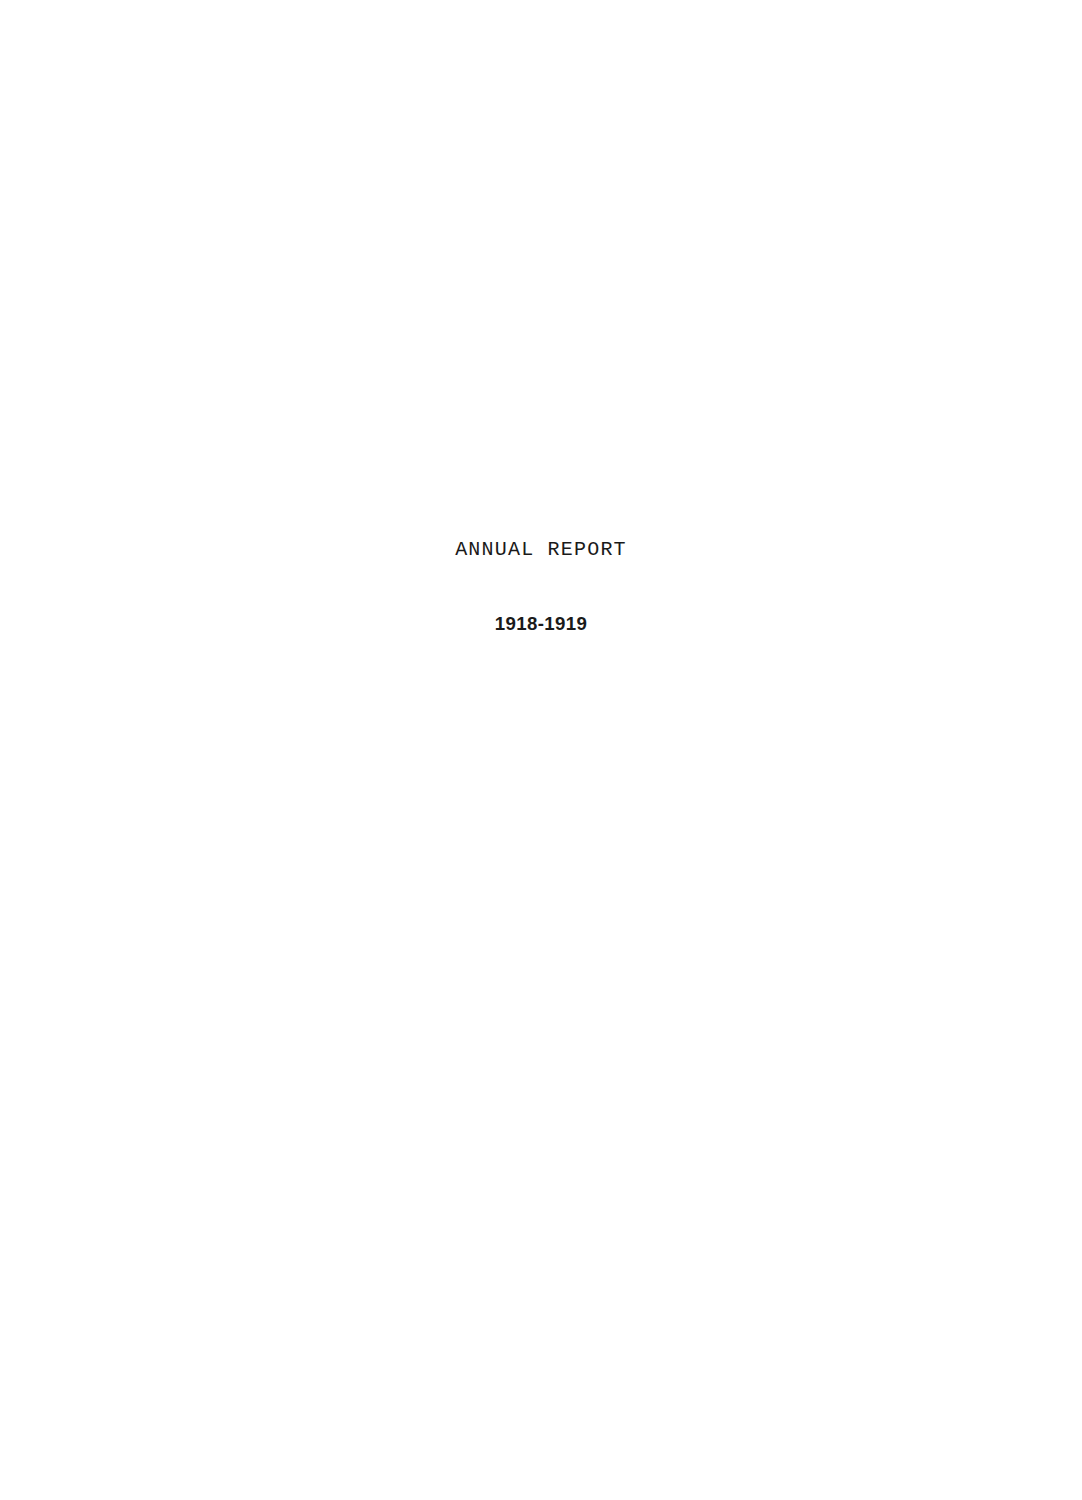ANNUAL REPORT
1918-1919